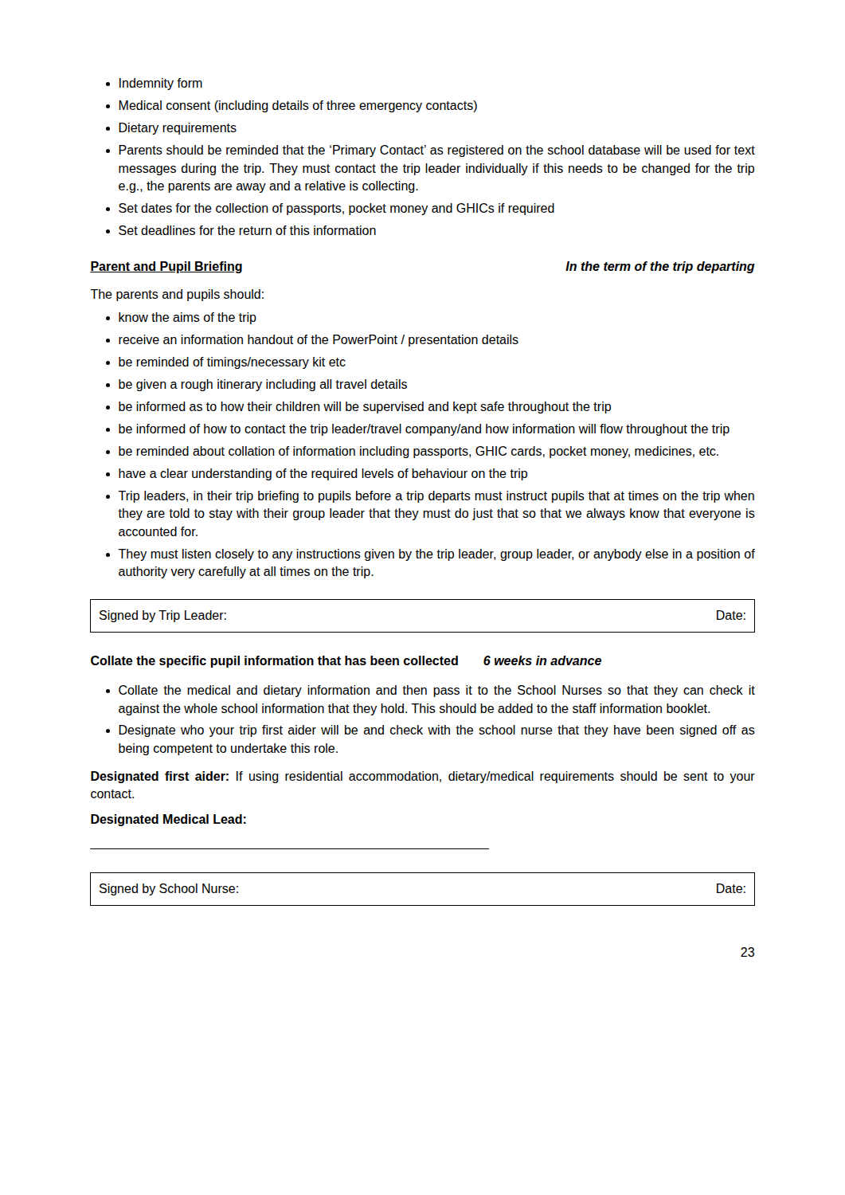Indemnity form
Medical consent (including details of three emergency contacts)
Dietary requirements
Parents should be reminded that the ‘Primary Contact’ as registered on the school database will be used for text messages during the trip. They must contact the trip leader individually if this needs to be changed for the trip e.g., the parents are away and a relative is collecting.
Set dates for the collection of passports, pocket money and GHICs if required
Set deadlines for the return of this information
Parent and Pupil Briefing In the term of the trip departing
The parents and pupils should:
know the aims of the trip
receive an information handout of the PowerPoint / presentation details
be reminded of timings/necessary kit etc
be given a rough itinerary including all travel details
be informed as to how their children will be supervised and kept safe throughout the trip
be informed of how to contact the trip leader/travel company/and how information will flow throughout the trip
be reminded about collation of information including passports, GHIC cards, pocket money, medicines, etc.
have a clear understanding of the required levels of behaviour on the trip
Trip leaders, in their trip briefing to pupils before a trip departs must instruct pupils that at times on the trip when they are told to stay with their group leader that they must do just that so that we always know that everyone is accounted for.
They must listen closely to any instructions given by the trip leader, group leader, or anybody else in a position of authority very carefully at all times on the trip.
Signed by Trip Leader: Date:
Collate the specific pupil information that has been collected 6 weeks in advance
Collate the medical and dietary information and then pass it to the School Nurses so that they can check it against the whole school information that they hold. This should be added to the staff information booklet.
Designate who your trip first aider will be and check with the school nurse that they have been signed off as being competent to undertake this role.
Designated first aider: If using residential accommodation, dietary/medical requirements should be sent to your contact.
Designated Medical Lead:
Signed by School Nurse: Date:
23